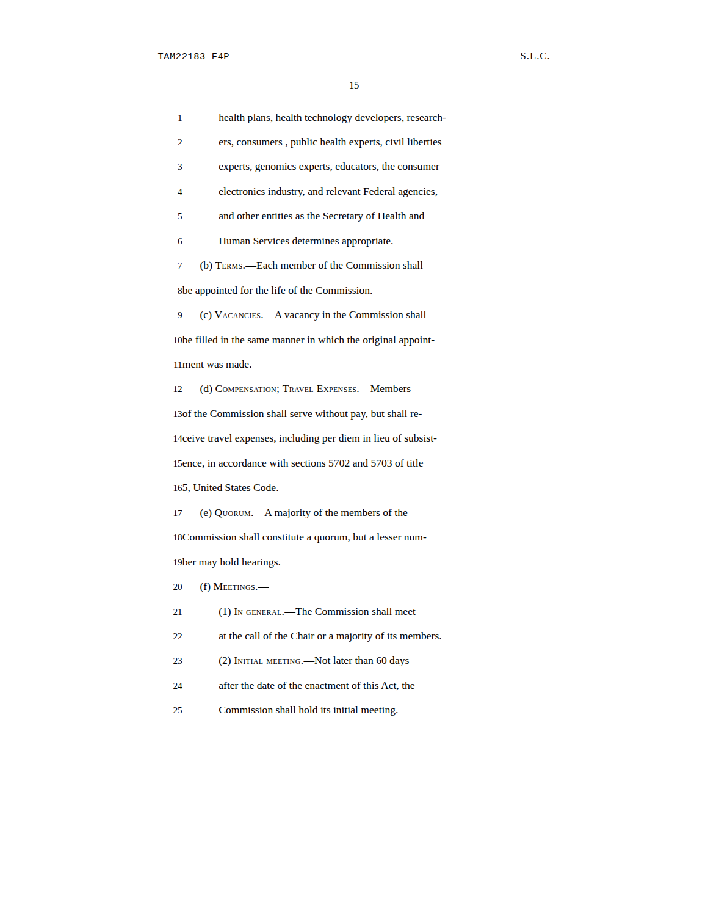TAM22183 F4P S.L.C.
15
| 1 | health plans, health technology developers, research- |
| 2 | ers, consumers , public health experts, civil liberties |
| 3 | experts, genomics experts, educators, the consumer |
| 4 | electronics industry, and relevant Federal agencies, |
| 5 | and other entities as the Secretary of Health and |
| 6 | Human Services determines appropriate. |
| 7 | (b) Terms. —Each member of the Commission shall |
| 8 | be appointed for the life of the Commission. |
| 9 | (c) Vacancies. —A vacancy in the Commission shall |
| 10 | be filled in the same manner in which the original appoint- |
| 11 | ment was made. |
| 12 | (d) Compensation; Travel Expenses. —Members |
| 13 | of the Commission shall serve without pay, but shall re- |
| 14 | ceive travel expenses, including per diem in lieu of subsist- |
| 15 | ence, in accordance with sections 5702 and 5703 of title |
| 16 | 5, United States Code. |
| 17 | (e) Quorum. —A majority of the members of the |
| 18 | Commission shall constitute a quorum, but a lesser num- |
| 19 | ber may hold hearings. |
| 20 | (f) Meetings. — |
| 21 | (1) In general. —The Commission shall meet |
| 22 | at the call of the Chair or a majority of its members. |
| 23 | (2) Initial meeting. —Not later than 60 days |
| 24 | after the date of the enactment of this Act, the |
| 25 | Commission shall hold its initial meeting. |